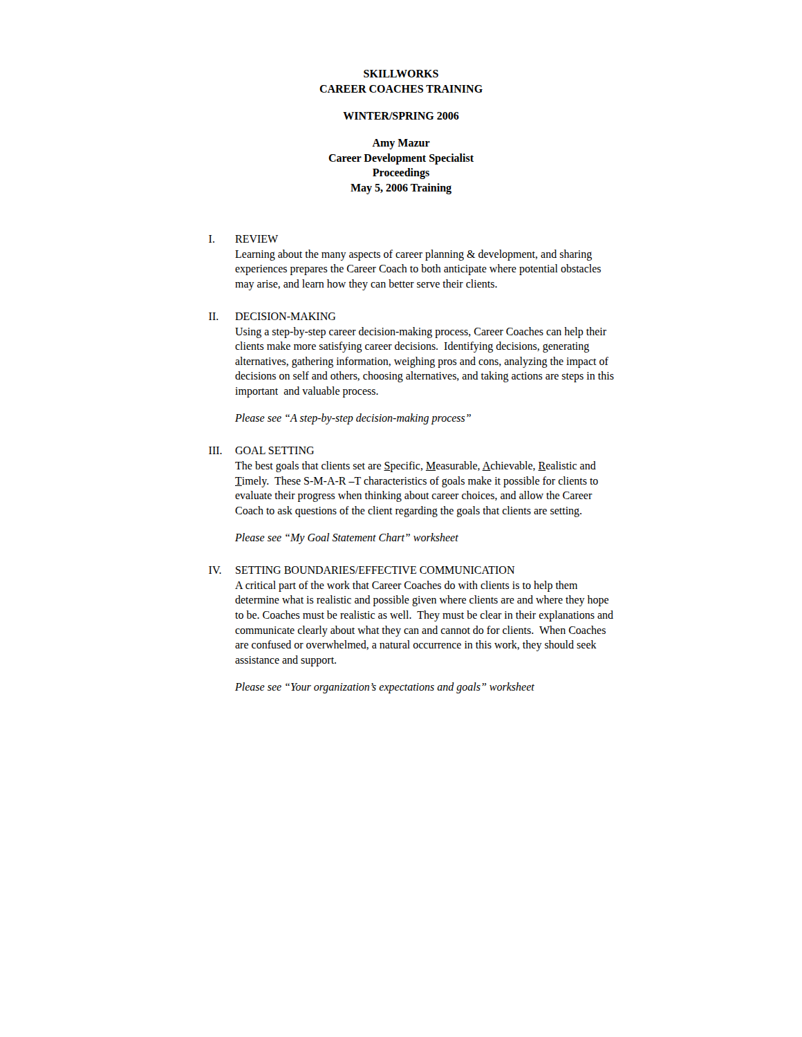SKILLWORKS
CAREER COACHES TRAINING
WINTER/SPRING 2006
Amy Mazur
Career Development Specialist
Proceedings
May 5, 2006 Training
I.
REVIEW
Learning about the many aspects of career planning & development, and sharing experiences prepares the Career Coach to both anticipate where potential obstacles may arise, and learn how they can better serve their clients.
II.
DECISION-MAKING
Using a step-by-step career decision-making process, Career Coaches can help their clients make more satisfying career decisions. Identifying decisions, generating alternatives, gathering information, weighing pros and cons, analyzing the impact of decisions on self and others, choosing alternatives, and taking actions are steps in this important and valuable process.
Please see “A step-by-step decision-making process”
III.
GOAL SETTING
The best goals that clients set are Specific, Measurable, Achievable, Realistic and Timely. These S-M-A-R –T characteristics of goals make it possible for clients to evaluate their progress when thinking about career choices, and allow the Career Coach to ask questions of the client regarding the goals that clients are setting.
Please see “My Goal Statement Chart” worksheet
IV.
SETTING BOUNDARIES/EFFECTIVE COMMUNICATION
A critical part of the work that Career Coaches do with clients is to help them determine what is realistic and possible given where clients are and where they hope to be. Coaches must be realistic as well. They must be clear in their explanations and communicate clearly about what they can and cannot do for clients. When Coaches are confused or overwhelmed, a natural occurrence in this work, they should seek assistance and support.
Please see “Your organization’s expectations and goals” worksheet